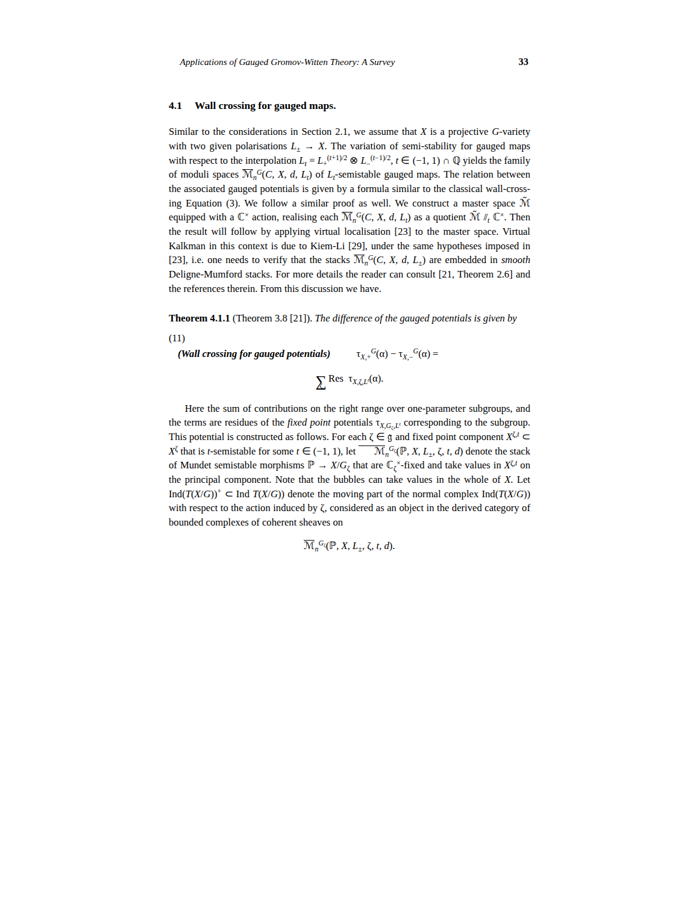Applications of Gauged Gromov-Witten Theory: A Survey 33
4.1 Wall crossing for gauged maps.
Similar to the considerations in Section 2.1, we assume that X is a projective G-variety with two given polarisations L± → X. The variation of semi-stability for gauged maps with respect to the interpolation Lt = L+(t+1)/2 ⊗ L−(t−1)/2, t ∈ (−1, 1) ∩ ℚ yields the family of moduli spaces ℳnG(C, X, d, Lt) of Lt-semistable gauged maps. The relation between the associated gauged potentials is given by a formula similar to the classical wall-crossing Equation (3). We follow a similar proof as well. We construct a master space ℳ̃ equipped with a ℂ× action, realising each ℳnG(C, X, d, Lt) as a quotient ℳ̃ //t ℂ×. Then the result will follow by applying virtual localisation [23] to the master space. Virtual Kalkman in this context is due to Kiem-Li [29], under the same hypotheses imposed in [23], i.e. one needs to verify that the stacks ℳnG(C, X, d, L±) are embedded in smooth Deligne-Mumford stacks. For more details the reader can consult [21, Theorem 2.6] and the references therein. From this discussion we have.
Theorem 4.1.1 (Theorem 3.8 [21]). The difference of the gauged potentials is given by
(11)
(Wall crossing for gauged potentials) τX,+G(α) − τX,−G(α) =
∑ζ Res τX,ζ,Lt(α).
Here the sum of contributions on the right range over one-parameter subgroups, and the terms are residues of the fixed point potentials τX,Gζ,Lt corresponding to the subgroup. This potential is constructed as follows. For each ζ ∈ 𝔤 and fixed point component Xζ,t ⊂ Xζ that is t-semistable for some t ∈ (−1, 1), let ℳnGζ(ℙ, X, L±, ζ, t, d) denote the stack of Mundet semistable morphisms ℙ → X/Gζ that are ℂζ×-fixed and take values in Xζ,t on the principal component. Note that the bubbles can take values in the whole of X. Let Ind(T(X/G))+ ⊂ Ind T(X/G)) denote the moving part of the normal complex Ind(T(X/G)) with respect to the action induced by ζ, considered as an object in the derived category of bounded complexes of coherent sheaves on
ℳnGζ(ℙ, X, L±, ζ, t, d).